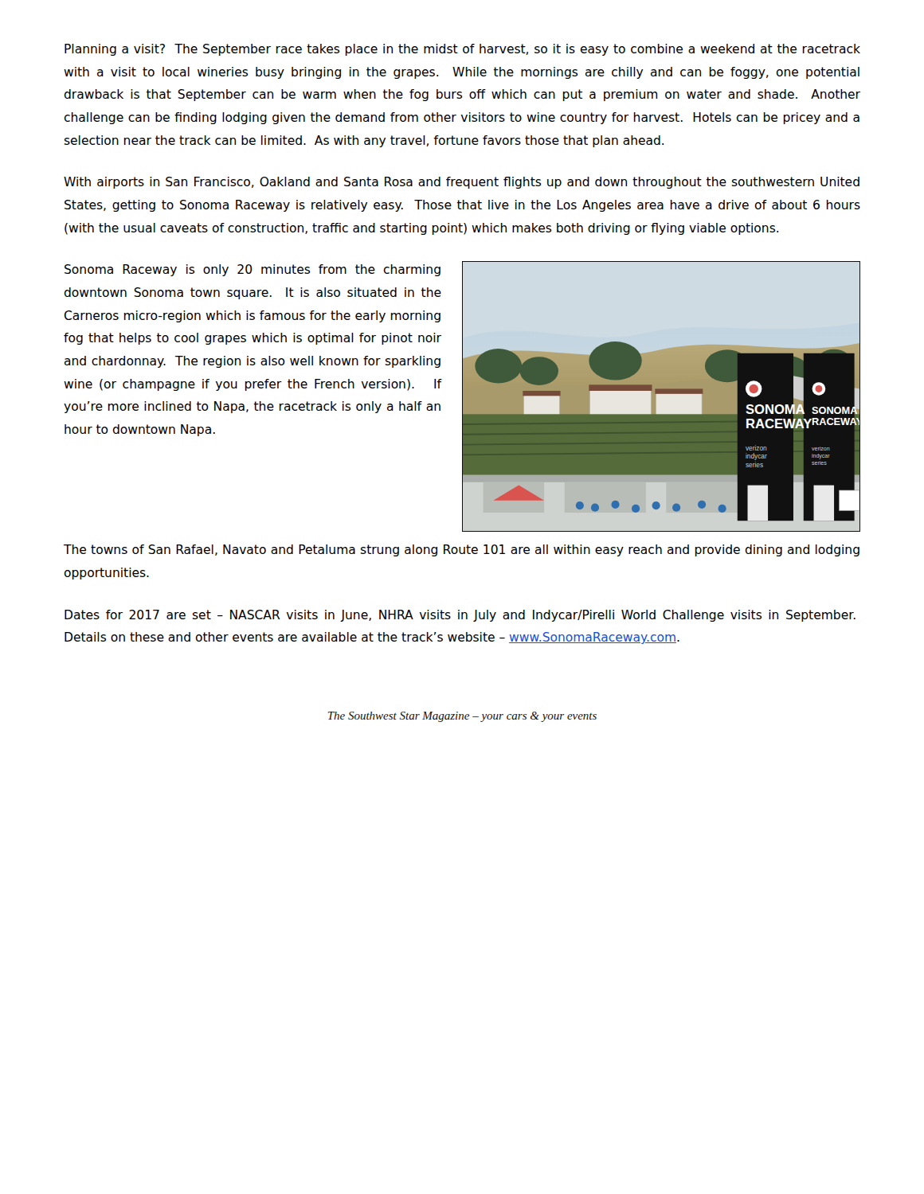Planning a visit? The September race takes place in the midst of harvest, so it is easy to combine a weekend at the racetrack with a visit to local wineries busy bringing in the grapes. While the mornings are chilly and can be foggy, one potential drawback is that September can be warm when the fog burs off which can put a premium on water and shade. Another challenge can be finding lodging given the demand from other visitors to wine country for harvest. Hotels can be pricey and a selection near the track can be limited. As with any travel, fortune favors those that plan ahead.
With airports in San Francisco, Oakland and Santa Rosa and frequent flights up and down throughout the southwestern United States, getting to Sonoma Raceway is relatively easy. Those that live in the Los Angeles area have a drive of about 6 hours (with the usual caveats of construction, traffic and starting point) which makes both driving or flying viable options.
Sonoma Raceway is only 20 minutes from the charming downtown Sonoma town square. It is also situated in the Carneros micro-region which is famous for the early morning fog that helps to cool grapes which is optimal for pinot noir and chardonnay. The region is also well known for sparkling wine (or champagne if you prefer the French version). If you’re more inclined to Napa, the racetrack is only a half an hour to downtown Napa.
The towns of San Rafael, Navato and Petaluma strung along Route 101 are all within easy reach and provide dining and lodging opportunities.
Dates for 2017 are set – NASCAR visits in June, NHRA visits in July and Indycar/Pirelli World Challenge visits in September. Details on these and other events are available at the track’s website – www.SonomaRaceway.com.
The Southwest Star Magazine – your cars & your events